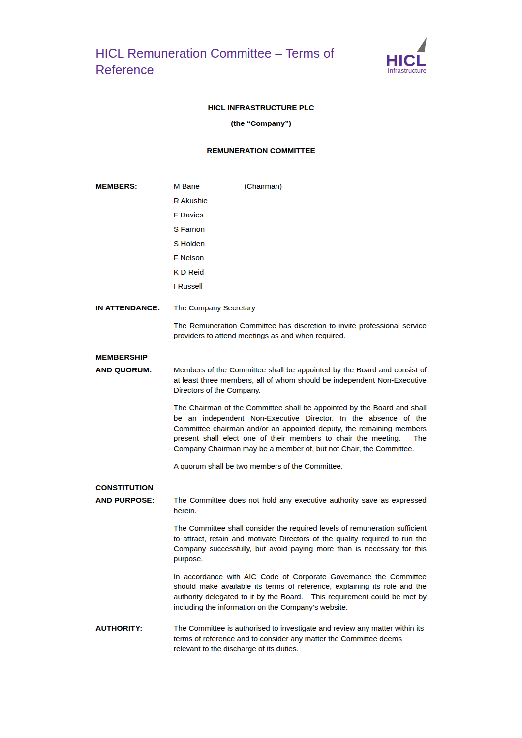HICL Remuneration Committee – Terms of Reference
HICL Infrastructure
HICL INFRASTRUCTURE PLC
(the “Company”)
REMUNERATION COMMITTEE
MEMBERS:
M Bane(Chairman)
R Akushie
F Davies
S Farnon
S Holden
F Nelson
K D Reid
I Russell
IN ATTENDANCE:
The Company Secretary
The Remuneration Committee has discretion to invite professional service providers to attend meetings as and when required.
MEMBERSHIP
AND QUORUM:
Members of the Committee shall be appointed by the Board and consist of at least three members, all of whom should be independent Non-Executive Directors of the Company.
The Chairman of the Committee shall be appointed by the Board and shall be an independent Non-Executive Director. In the absence of the Committee chairman and/or an appointed deputy, the remaining members present shall elect one of their members to chair the meeting. The Company Chairman may be a member of, but not Chair, the Committee.
A quorum shall be two members of the Committee.
CONSTITUTION
AND PURPOSE:
The Committee does not hold any executive authority save as expressed herein.
The Committee shall consider the required levels of remuneration sufficient to attract, retain and motivate Directors of the quality required to run the Company successfully, but avoid paying more than is necessary for this purpose.
In accordance with AIC Code of Corporate Governance the Committee should make available its terms of reference, explaining its role and the authority delegated to it by the Board. This requirement could be met by including the information on the Company’s website.
AUTHORITY:
The Committee is authorised to investigate and review any matter within its terms of reference and to consider any matter the Committee deems relevant to the discharge of its duties.